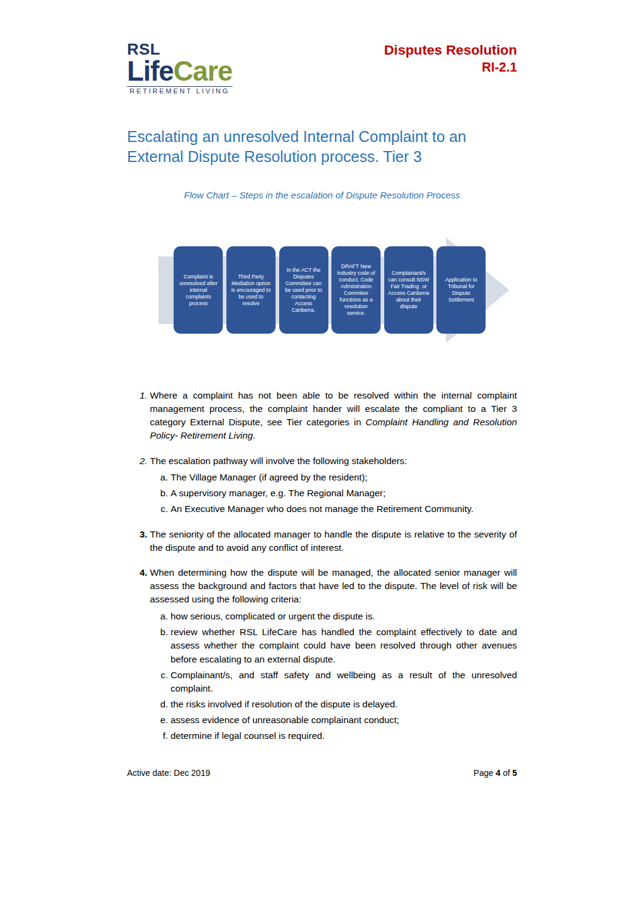RSL
Life Care
RETIREMENT LIVING
Disputes Resolution
RI-2.1
Escalating an unresolved Internal Complaint to an External Dispute Resolution process. Tier 3
Flow Chart – Steps in the escalation of Dispute Resolution Process
Complaint is unresolved after internal complaints process
Third Party Mediation option is encouraged to be used to resolve
In the ACT the Disputes Committee can be used prior to contacting Access Canberra.
DRAFT New Industry code of conduct, Code Admiistration Commitee functions as a resolution service.
Complainant/s can consult NSW Fair Trading or Access Canberra about their dispute
Application to Tribunal for Dispute Settlement
Where a complaint has not been able to be resolved within the internal complaint management process, the complaint hander will escalate the compliant to a Tier 3 category External Dispute, see Tier categories in Complaint Handling and Resolution Policy- Retirement Living.
The escalation pathway will involve the following stakeholders:
The Village Manager (if agreed by the resident);
A supervisory manager, e.g. The Regional Manager;
An Executive Manager who does not manage the Retirement Community.
The seniority of the allocated manager to handle the dispute is relative to the severity of the dispute and to avoid any conflict of interest.
When determining how the dispute will be managed, the allocated senior manager will assess the background and factors that have led to the dispute. The level of risk will be assessed using the following criteria:
how serious, complicated or urgent the dispute is.
review whether RSL LifeCare has handled the complaint effectively to date and assess whether the complaint could have been resolved through other avenues before escalating to an external dispute.
Complainant/s, and staff safety and wellbeing as a result of the unresolved complaint.
the risks involved if resolution of the dispute is delayed.
assess evidence of unreasonable complainant conduct;
determine if legal counsel is required.
Active date: Dec 2019
Page 4 of 5